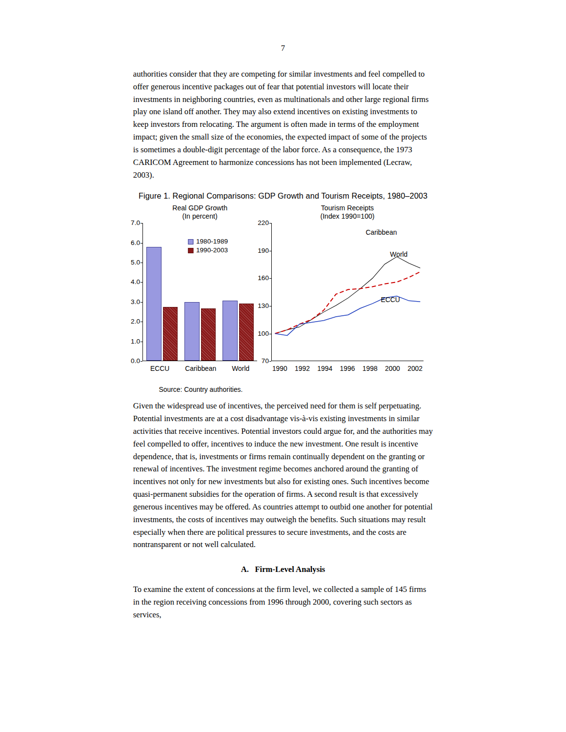7
authorities consider that they are competing for similar investments and feel compelled to offer generous incentive packages out of fear that potential investors will locate their investments in neighboring countries, even as multinationals and other large regional firms play one island off another. They may also extend incentives on existing investments to keep investors from relocating. The argument is often made in terms of the employment impact; given the small size of the economies, the expected impact of some of the projects is sometimes a double-digit percentage of the labor force. As a consequence, the 1973 CARICOM Agreement to harmonize concessions has not been implemented (Lecraw, 2003).
Figure 1. Regional Comparisons: GDP Growth and Tourism Receipts, 1980–2003
Real GDP Growth
(In percent)
7.0
6.0
5.0
4.0
3.0
2.0
1.0
0.0
1980-1989
1990-2003
ECCU Caribbean World
Tourism Receipts
(Index 1990=100)
220
190
160
130
100
70
Caribbean
World
ECCU
1990199219941996199820002002
Source: Country authorities.
Given the widespread use of incentives, the perceived need for them is self perpetuating. Potential investments are at a cost disadvantage vis-à-vis existing investments in similar activities that receive incentives. Potential investors could argue for, and the authorities may feel compelled to offer, incentives to induce the new investment. One result is incentive dependence, that is, investments or firms remain continually dependent on the granting or renewal of incentives. The investment regime becomes anchored around the granting of incentives not only for new investments but also for existing ones. Such incentives become quasi-permanent subsidies for the operation of firms. A second result is that excessively generous incentives may be offered. As countries attempt to outbid one another for potential investments, the costs of incentives may outweigh the benefits. Such situations may result especially when there are political pressures to secure investments, and the costs are nontransparent or not well calculated.
A. Firm-Level Analysis
To examine the extent of concessions at the firm level, we collected a sample of 145 firms in the region receiving concessions from 1996 through 2000, covering such sectors as services,